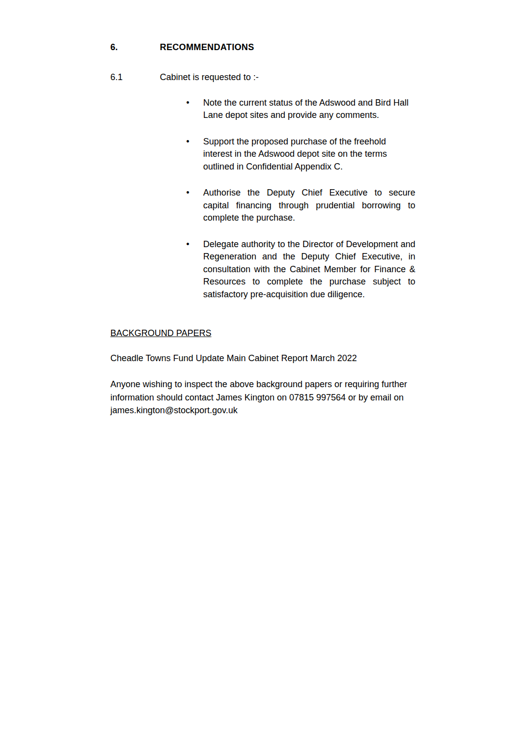6. RECOMMENDATIONS
6.1 Cabinet is requested to :-
Note the current status of the Adswood and Bird Hall Lane depot sites and provide any comments.
Support the proposed purchase of the freehold interest in the Adswood depot site on the terms outlined in Confidential Appendix C.
Authorise the Deputy Chief Executive to secure capital financing through prudential borrowing to complete the purchase.
Delegate authority to the Director of Development and Regeneration and the Deputy Chief Executive, in consultation with the Cabinet Member for Finance & Resources to complete the purchase subject to satisfactory pre-acquisition due diligence.
BACKGROUND PAPERS
Cheadle Towns Fund Update Main Cabinet Report March 2022
Anyone wishing to inspect the above background papers or requiring further information should contact James Kington on 07815 997564 or by email on james.kington@stockport.gov.uk